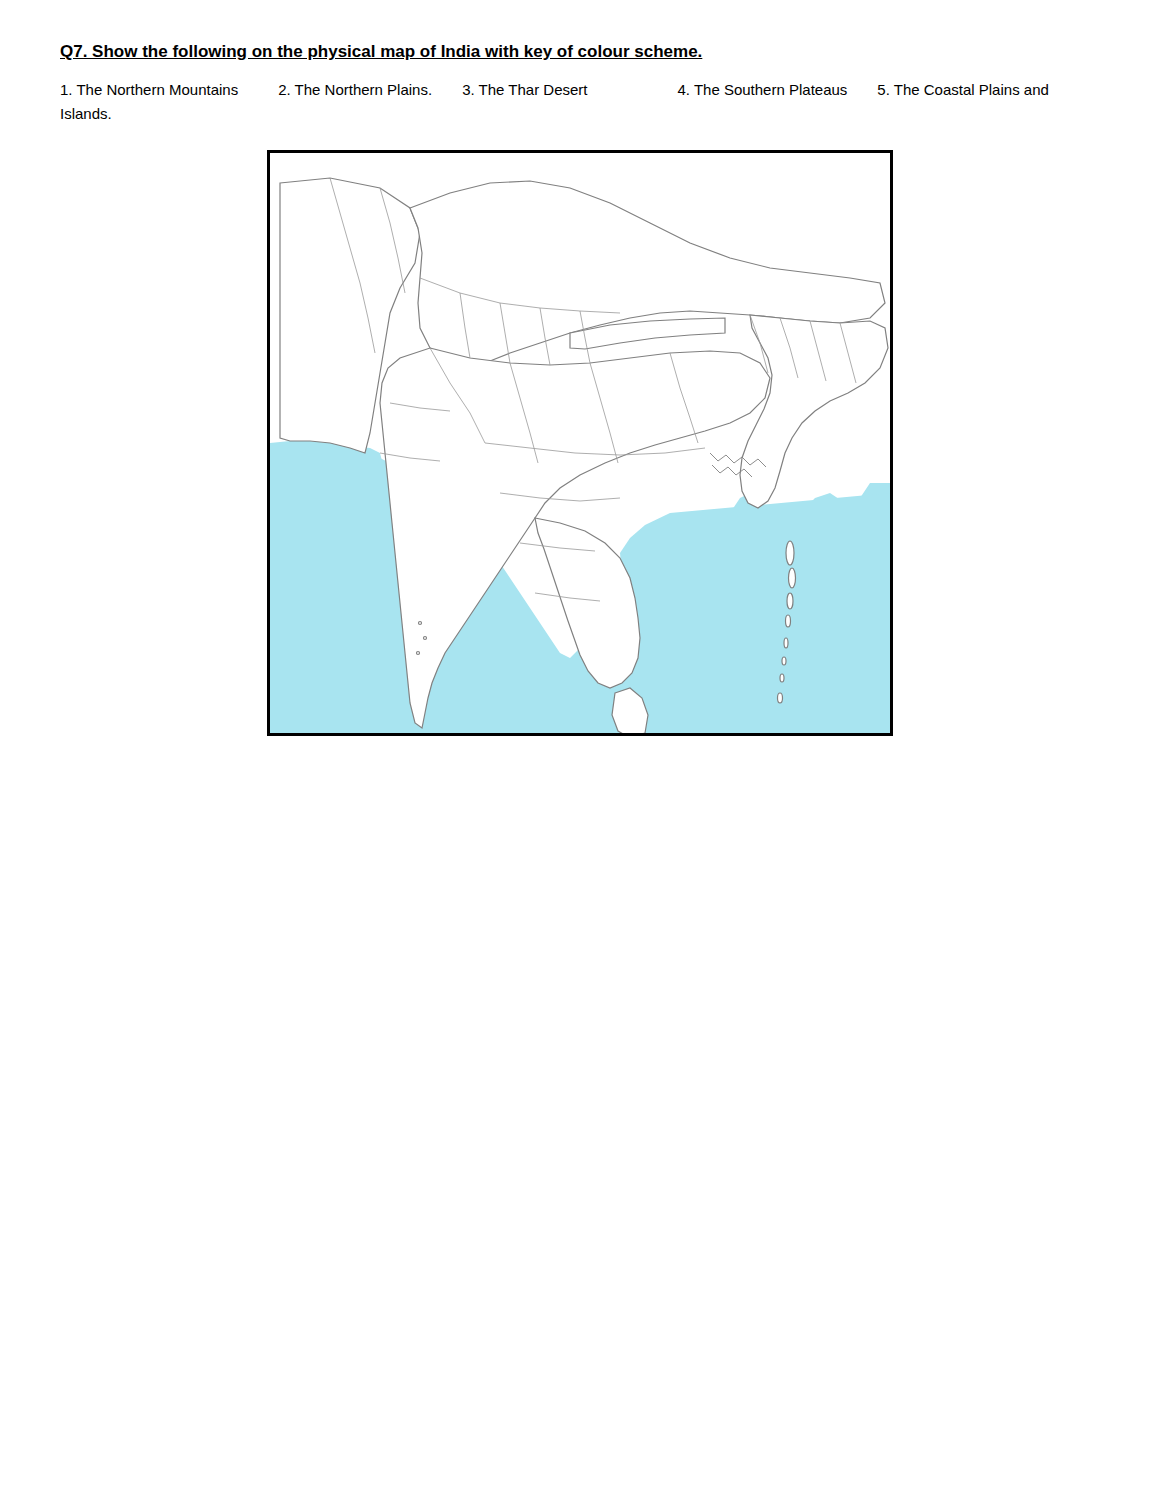Q7. Show the following on the physical map of India with key of colour scheme.
1. The Northern Mountains 2. The Northern Plains. 3. The Thar Desert 4. The Southern Plateaus 5. The Coastal Plains and Islands.